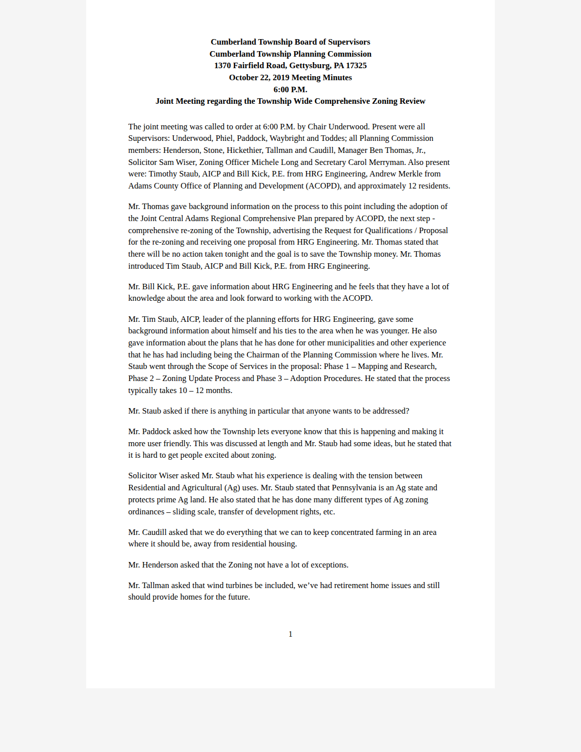Cumberland Township Board of Supervisors Cumberland Township Planning Commission 1370 Fairfield Road, Gettysburg, PA 17325 October 22, 2019 Meeting Minutes 6:00 P.M. Joint Meeting regarding the Township Wide Comprehensive Zoning Review
The joint meeting was called to order at 6:00 P.M. by Chair Underwood. Present were all Supervisors: Underwood, Phiel, Paddock, Waybright and Toddes; all Planning Commission members: Henderson, Stone, Hickethier, Tallman and Caudill, Manager Ben Thomas, Jr., Solicitor Sam Wiser, Zoning Officer Michele Long and Secretary Carol Merryman. Also present were: Timothy Staub, AICP and Bill Kick, P.E. from HRG Engineering, Andrew Merkle from Adams County Office of Planning and Development (ACOPD), and approximately 12 residents.
Mr. Thomas gave background information on the process to this point including the adoption of the Joint Central Adams Regional Comprehensive Plan prepared by ACOPD, the next step - comprehensive re-zoning of the Township, advertising the Request for Qualifications / Proposal for the re-zoning and receiving one proposal from HRG Engineering. Mr. Thomas stated that there will be no action taken tonight and the goal is to save the Township money. Mr. Thomas introduced Tim Staub, AICP and Bill Kick, P.E. from HRG Engineering.
Mr. Bill Kick, P.E. gave information about HRG Engineering and he feels that they have a lot of knowledge about the area and look forward to working with the ACOPD.
Mr. Tim Staub, AICP, leader of the planning efforts for HRG Engineering, gave some background information about himself and his ties to the area when he was younger. He also gave information about the plans that he has done for other municipalities and other experience that he has had including being the Chairman of the Planning Commission where he lives. Mr. Staub went through the Scope of Services in the proposal: Phase 1 – Mapping and Research, Phase 2 – Zoning Update Process and Phase 3 – Adoption Procedures. He stated that the process typically takes 10 – 12 months.
Mr. Staub asked if there is anything in particular that anyone wants to be addressed?
Mr. Paddock asked how the Township lets everyone know that this is happening and making it more user friendly. This was discussed at length and Mr. Staub had some ideas, but he stated that it is hard to get people excited about zoning.
Solicitor Wiser asked Mr. Staub what his experience is dealing with the tension between Residential and Agricultural (Ag) uses. Mr. Staub stated that Pennsylvania is an Ag state and protects prime Ag land. He also stated that he has done many different types of Ag zoning ordinances – sliding scale, transfer of development rights, etc.
Mr. Caudill asked that we do everything that we can to keep concentrated farming in an area where it should be, away from residential housing.
Mr. Henderson asked that the Zoning not have a lot of exceptions.
Mr. Tallman asked that wind turbines be included, we’ve had retirement home issues and still should provide homes for the future.
1